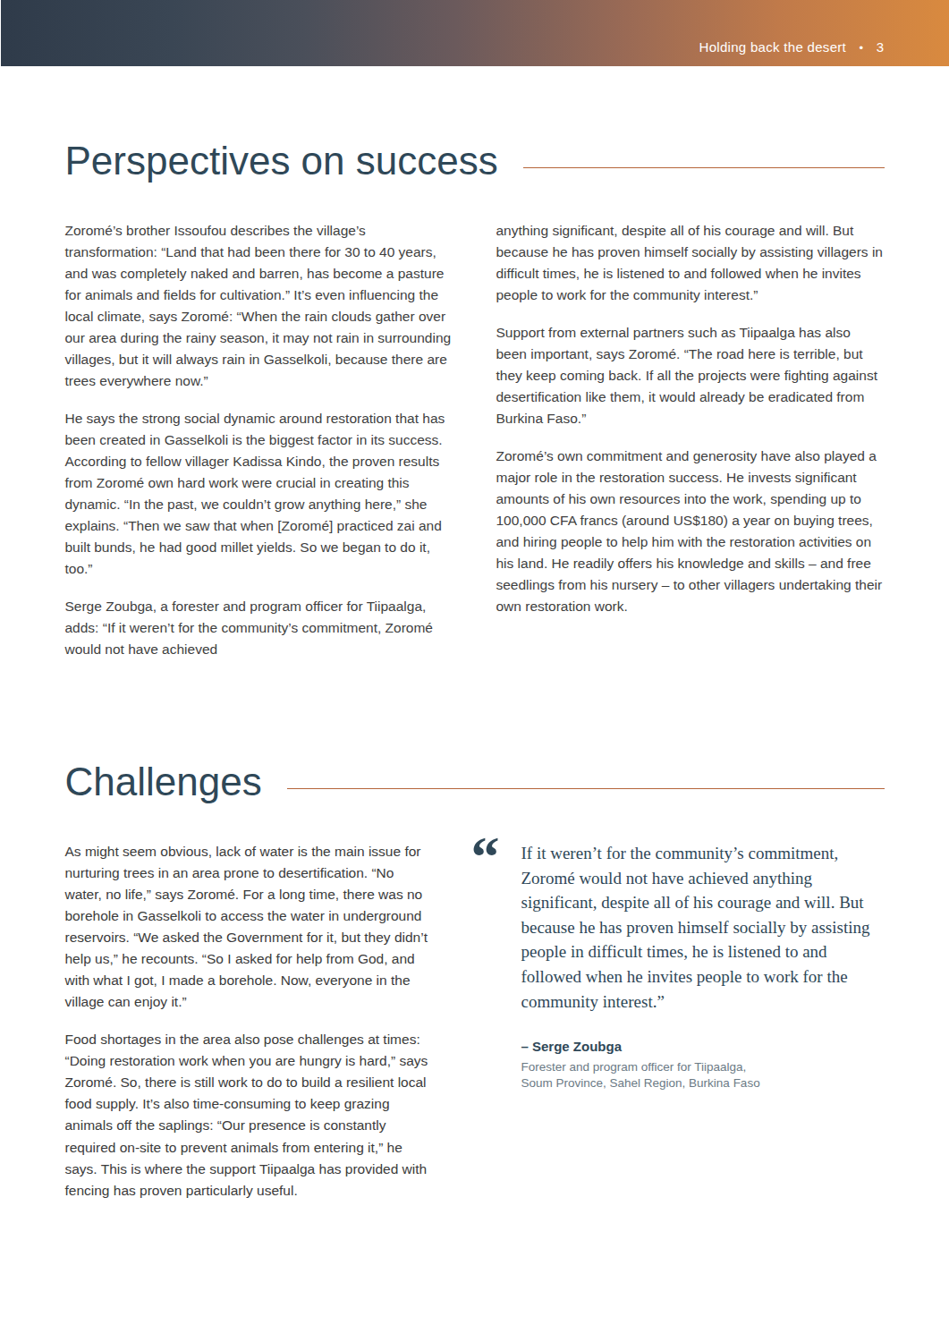Holding back the desert • 3
Perspectives on success
Zoromé’s brother Issoufou describes the village’s transformation: “Land that had been there for 30 to 40 years, and was completely naked and barren, has become a pasture for animals and fields for cultivation.” It’s even influencing the local climate, says Zoromé: “When the rain clouds gather over our area during the rainy season, it may not rain in surrounding villages, but it will always rain in Gasselkoli, because there are trees everywhere now.”
He says the strong social dynamic around restoration that has been created in Gasselkoli is the biggest factor in its success. According to fellow villager Kadissa Kindo, the proven results from Zoromé own hard work were crucial in creating this dynamic. “In the past, we couldn’t grow anything here,” she explains. “Then we saw that when [Zoromé] practiced zai and built bunds, he had good millet yields. So we began to do it, too.”
Serge Zoubga, a forester and program officer for Tiipaalga, adds: “If it weren’t for the community’s commitment, Zoromé would not have achieved
anything significant, despite all of his courage and will. But because he has proven himself socially by assisting villagers in difficult times, he is listened to and followed when he invites people to work for the community interest.”
Support from external partners such as Tiipaalga has also been important, says Zoromé. “The road here is terrible, but they keep coming back. If all the projects were fighting against desertification like them, it would already be eradicated from Burkina Faso.”
Zoromé’s own commitment and generosity have also played a major role in the restoration success. He invests significant amounts of his own resources into the work, spending up to 100,000 CFA francs (around US$180) a year on buying trees, and hiring people to help him with the restoration activities on his land. He readily offers his knowledge and skills – and free seedlings from his nursery – to other villagers undertaking their own restoration work.
Challenges
As might seem obvious, lack of water is the main issue for nurturing trees in an area prone to desertification. “No water, no life,” says Zoromé. For a long time, there was no borehole in Gasselkoli to access the water in underground reservoirs. “We asked the Government for it, but they didn’t help us,” he recounts. “So I asked for help from God, and with what I got, I made a borehole. Now, everyone in the village can enjoy it.”
Food shortages in the area also pose challenges at times: “Doing restoration work when you are hungry is hard,” says Zoromé. So, there is still work to do to build a resilient local food supply. It’s also time-consuming to keep grazing animals off the saplings: “Our presence is constantly required on-site to prevent animals from entering it,” he says. This is where the support Tiipaalga has provided with fencing has proven particularly useful.
“
If it weren’t for the community’s commitment, Zoromé would not have achieved anything significant, despite all of his courage and will. But because he has proven himself socially by assisting people in difficult times, he is listened to and followed when he invites people to work for the community interest.”
– Serge Zoubga
Forester and program officer for Tiipaalga,
Soum Province, Sahel Region, Burkina Faso